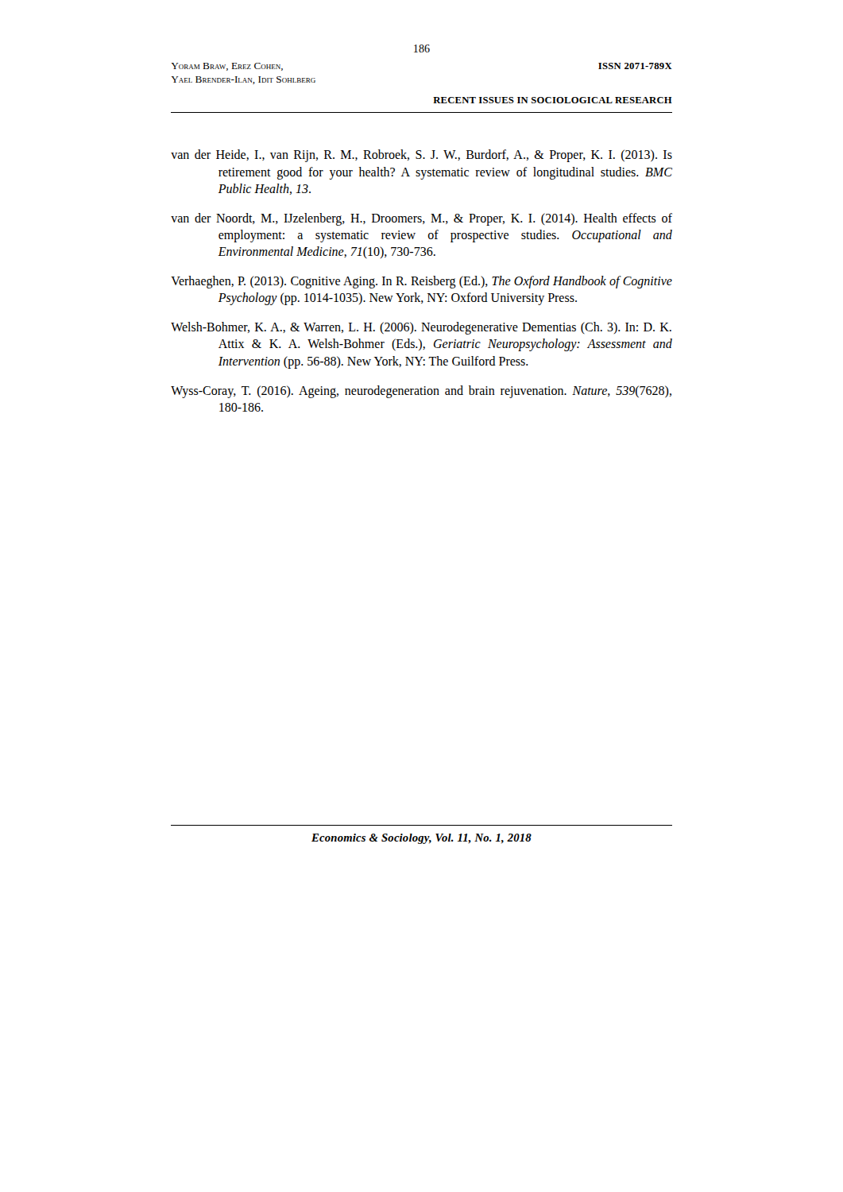186
Yoram Braw, Erez Cohen,
Yael Brender-Ilan, Idit Sohlberg
ISSN 2071-789X
RECENT ISSUES IN SOCIOLOGICAL RESEARCH
van der Heide, I., van Rijn, R. M., Robroek, S. J. W., Burdorf, A., & Proper, K. I. (2013). Is retirement good for your health? A systematic review of longitudinal studies. BMC Public Health, 13.
van der Noordt, M., IJzelenberg, H., Droomers, M., & Proper, K. I. (2014). Health effects of employment: a systematic review of prospective studies. Occupational and Environmental Medicine, 71(10), 730-736.
Verhaeghen, P. (2013). Cognitive Aging. In R. Reisberg (Ed.), The Oxford Handbook of Cognitive Psychology (pp. 1014-1035). New York, NY: Oxford University Press.
Welsh-Bohmer, K. A., & Warren, L. H. (2006). Neurodegenerative Dementias (Ch. 3). In: D. K. Attix & K. A. Welsh-Bohmer (Eds.), Geriatric Neuropsychology: Assessment and Intervention (pp. 56-88). New York, NY: The Guilford Press.
Wyss-Coray, T. (2016). Ageing, neurodegeneration and brain rejuvenation. Nature, 539(7628), 180-186.
Economics & Sociology, Vol. 11, No. 1, 2018